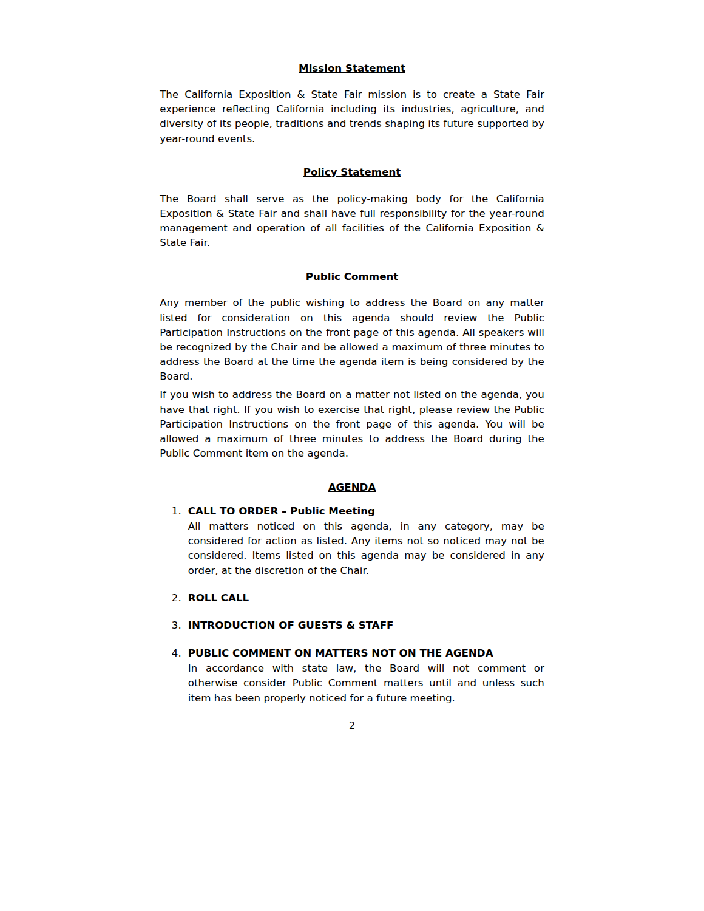Mission Statement
The California Exposition & State Fair mission is to create a State Fair experience reflecting California including its industries, agriculture, and diversity of its people, traditions and trends shaping its future supported by year-round events.
Policy Statement
The Board shall serve as the policy-making body for the California Exposition & State Fair and shall have full responsibility for the year-round management and operation of all facilities of the California Exposition & State Fair.
Public Comment
Any member of the public wishing to address the Board on any matter listed for consideration on this agenda should review the Public Participation Instructions on the front page of this agenda. All speakers will be recognized by the Chair and be allowed a maximum of three minutes to address the Board at the time the agenda item is being considered by the Board.
If you wish to address the Board on a matter not listed on the agenda, you have that right. If you wish to exercise that right, please review the Public Participation Instructions on the front page of this agenda. You will be allowed a maximum of three minutes to address the Board during the Public Comment item on the agenda.
AGENDA
CALL TO ORDER – Public Meeting
All matters noticed on this agenda, in any category, may be considered for action as listed. Any items not so noticed may not be considered. Items listed on this agenda may be considered in any order, at the discretion of the Chair.
ROLL CALL
INTRODUCTION OF GUESTS & STAFF
PUBLIC COMMENT ON MATTERS NOT ON THE AGENDA
In accordance with state law, the Board will not comment or otherwise consider Public Comment matters until and unless such item has been properly noticed for a future meeting.
2